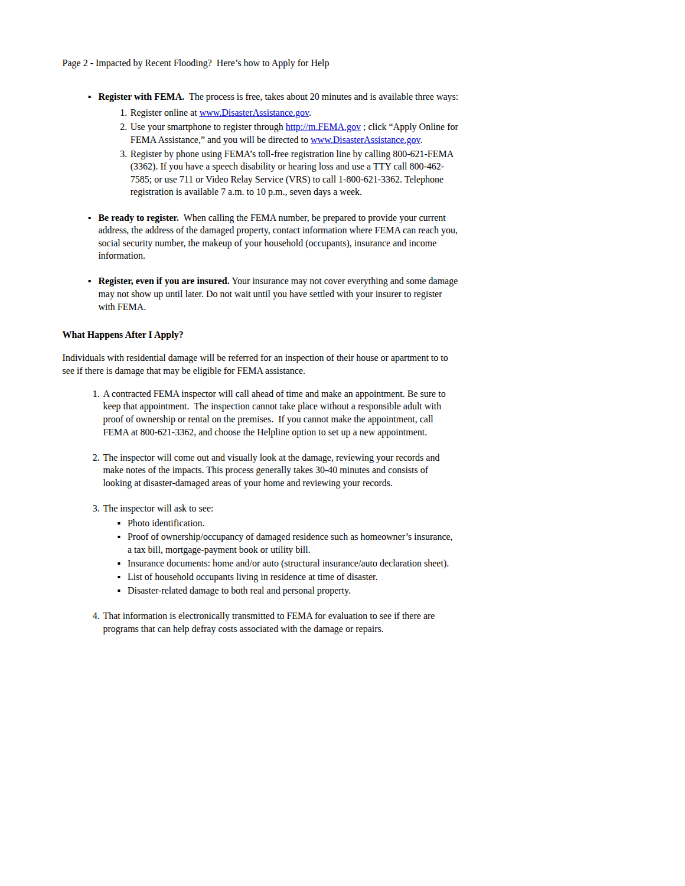Page 2 - Impacted by Recent Flooding? Here’s how to Apply for Help
Register with FEMA. The process is free, takes about 20 minutes and is available three ways:
Register online at www.DisasterAssistance.gov.
Use your smartphone to register through http://m.FEMA.gov ; click “Apply Online for FEMA Assistance,” and you will be directed to www.DisasterAssistance.gov.
Register by phone using FEMA’s toll-free registration line by calling 800-621-FEMA (3362). If you have a speech disability or hearing loss and use a TTY call 800-462-7585; or use 711 or Video Relay Service (VRS) to call 1-800-621-3362. Telephone registration is available 7 a.m. to 10 p.m., seven days a week.
Be ready to register. When calling the FEMA number, be prepared to provide your current address, the address of the damaged property, contact information where FEMA can reach you, social security number, the makeup of your household (occupants), insurance and income information.
Register, even if you are insured. Your insurance may not cover everything and some damage may not show up until later. Do not wait until you have settled with your insurer to register with FEMA.
What Happens After I Apply?
Individuals with residential damage will be referred for an inspection of their house or apartment to to see if there is damage that may be eligible for FEMA assistance.
A contracted FEMA inspector will call ahead of time and make an appointment. Be sure to keep that appointment. The inspection cannot take place without a responsible adult with proof of ownership or rental on the premises. If you cannot make the appointment, call FEMA at 800-621-3362, and choose the Helpline option to set up a new appointment.
The inspector will come out and visually look at the damage, reviewing your records and make notes of the impacts. This process generally takes 30-40 minutes and consists of looking at disaster-damaged areas of your home and reviewing your records.
The inspector will ask to see:
Photo identification.
Proof of ownership/occupancy of damaged residence such as homeowner’s insurance, a tax bill, mortgage-payment book or utility bill.
Insurance documents: home and/or auto (structural insurance/auto declaration sheet).
List of household occupants living in residence at time of disaster.
Disaster-related damage to both real and personal property.
That information is electronically transmitted to FEMA for evaluation to see if there are programs that can help defray costs associated with the damage or repairs.